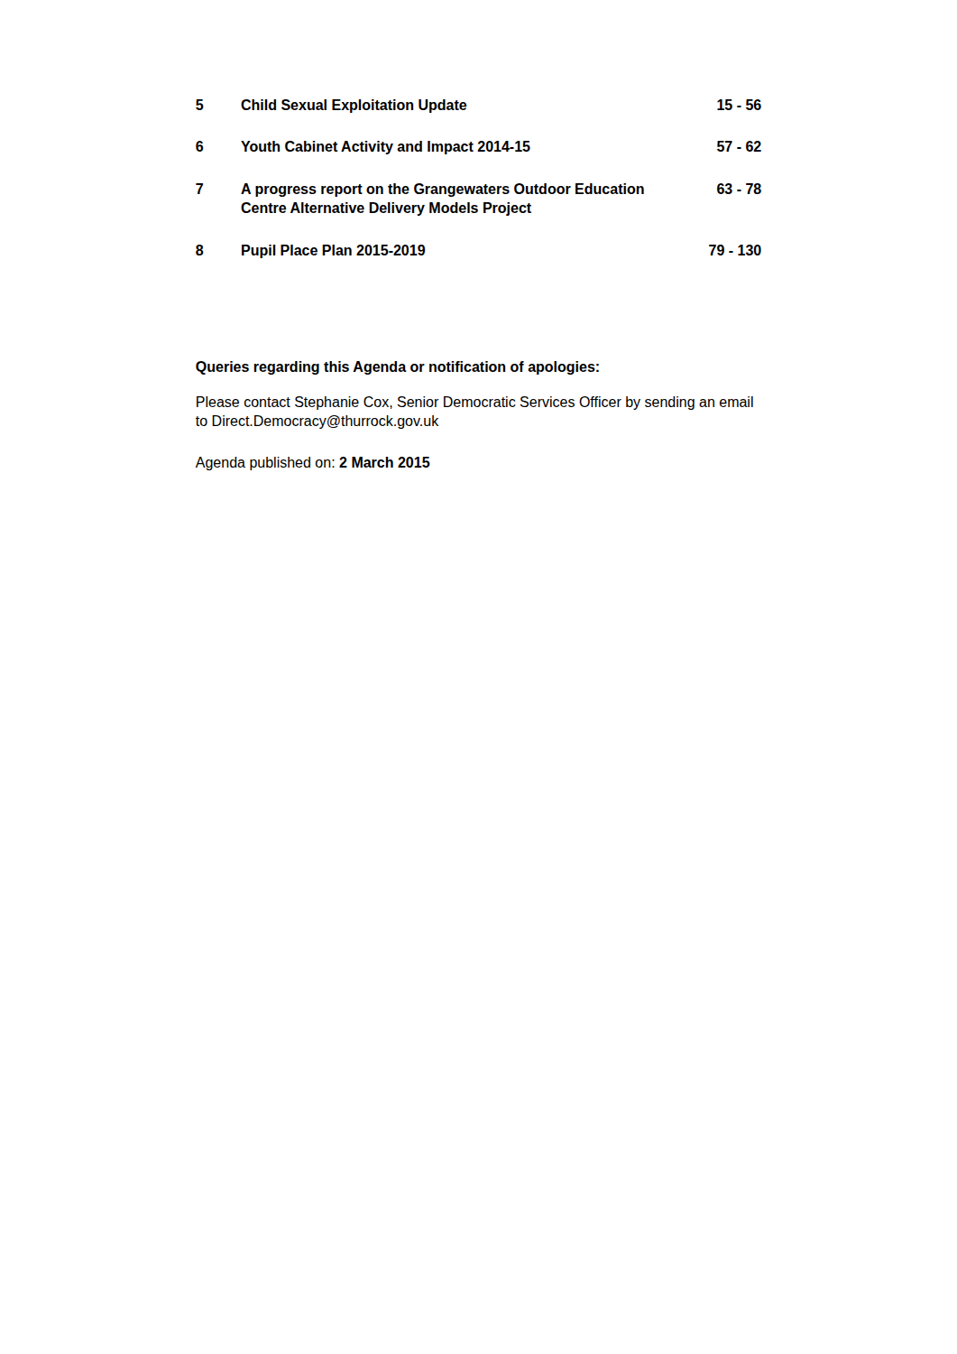| 5 | Child Sexual Exploitation Update | 15 - 56 |
| 6 | Youth Cabinet Activity and Impact 2014-15 | 57 - 62 |
| 7 | A progress report on the Grangewaters Outdoor Education Centre Alternative Delivery Models Project | 63 - 78 |
| 8 | Pupil Place Plan 2015-2019 | 79 - 130 |
Queries regarding this Agenda or notification of apologies:
Please contact Stephanie Cox, Senior Democratic Services Officer by sending an email to Direct.Democracy@thurrock.gov.uk
Agenda published on: 2 March 2015